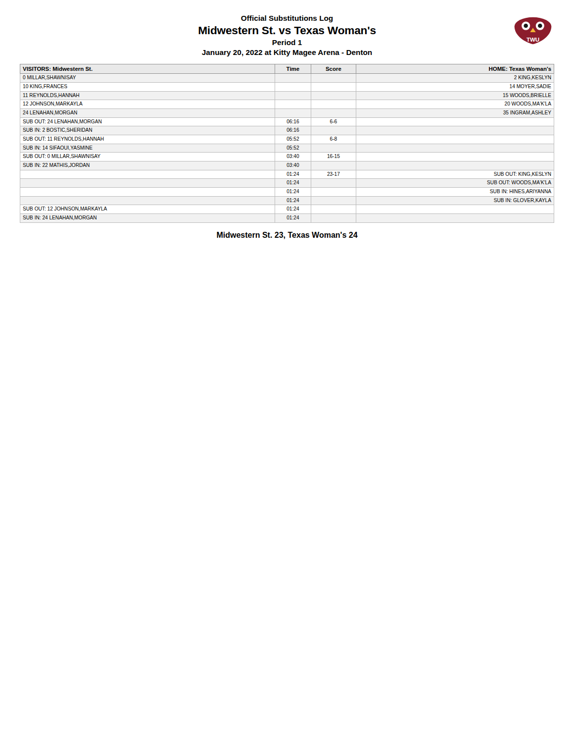TWU
Official Substitutions Log
Midwestern St. vs Texas Woman's
Period 1
January 20, 2022 at Kitty Magee Arena - Denton
| VISITORS: Midwestern St. | Time | Score | HOME: Texas Woman's |
| --- | --- | --- | --- |
| 0 MILLAR,SHAWNISAY | | | 2 KING,KESLYN |
| 10 KING,FRANCES | | | 14 MOYER,SADIE |
| 11 REYNOLDS,HANNAH | | | 15 WOODS,BRIELLE |
| 12 JOHNSON,MARKAYLA | | | 20 WOODS,MA'K'LA |
| 24 LENAHAN,MORGAN | | | 35 INGRAM,ASHLEY |
| SUB OUT: 24 LENAHAN,MORGAN | 06:16 | 6-6 | |
| SUB IN: 2 BOSTIC,SHERIDAN | 06:16 | | |
| SUB OUT: 11 REYNOLDS,HANNAH | 05:52 | 6-8 | |
| SUB IN: 14 SIFAOUI,YASMINE | 05:52 | | |
| SUB OUT: 0 MILLAR,SHAWNISAY | 03:40 | 16-15 | |
| SUB IN: 22 MATHIS,JORDAN | 03:40 | | |
| | 01:24 | 23-17 | SUB OUT: KING,KESLYN |
| | 01:24 | | SUB OUT: WOODS,MA'K'LA |
| | 01:24 | | SUB IN: HINES,ARIYANNA |
| | 01:24 | | SUB IN: GLOVER,KAYLA |
| SUB OUT: 12 JOHNSON,MARKAYLA | 01:24 | | |
| SUB IN: 24 LENAHAN,MORGAN | 01:24 | | |
Midwestern St. 23, Texas Woman's 24